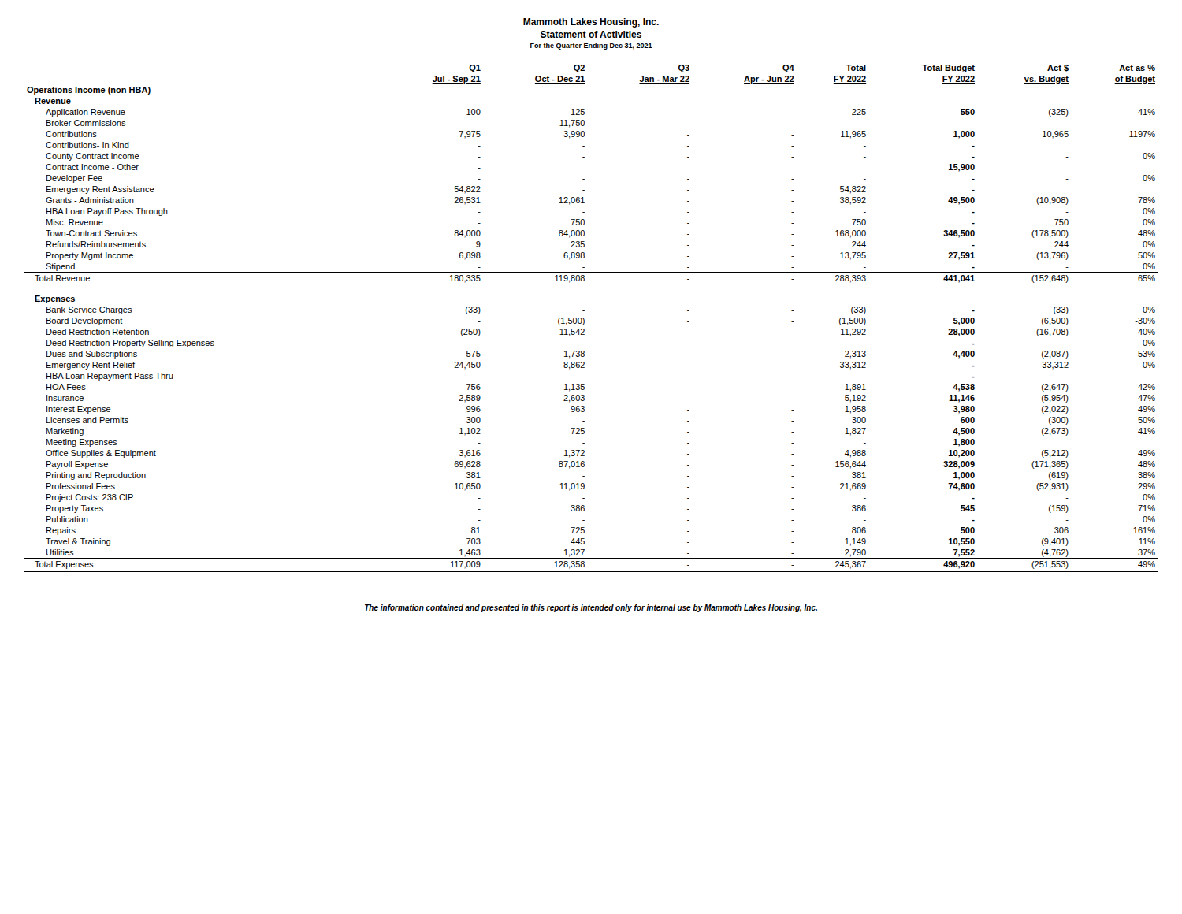Mammoth Lakes Housing, Inc.
Statement of Activities
For the Quarter Ending Dec 31, 2021
| | Q1 | Q2 | Q3 | Q4 | Total | Total Budget | Act $ | Act as % |
| --- | --- | --- | --- | --- | --- | --- | --- | --- |
| | Jul - Sep 21 | Oct - Dec 21 | Jan - Mar 22 | Apr - Jun 22 | FY 2022 | FY 2022 | vs. Budget | of Budget |
| Operations Income (non HBA) | | | | | | | | |
| Revenue | | | | | | | | |
| Application Revenue | 100 | 125 | - | - | 225 | 550 | (325) | 41% |
| Broker Commissions | - | 11,750 | | | | | | |
| Contributions | 7,975 | 3,990 | - | - | 11,965 | 1,000 | 10,965 | 1197% |
| Contributions- In Kind | - | - | - | - | - | - | | |
| County Contract Income | - | - | - | - | - | - | - | 0% |
| Contract Income - Other | - | | | | | 15,900 | | |
| Developer Fee | - | - | - | - | - | - | - | 0% |
| Emergency Rent Assistance | 54,822 | - | - | - | 54,822 | - | | |
| Grants - Administration | 26,531 | 12,061 | - | - | 38,592 | 49,500 | (10,908) | 78% |
| HBA Loan Payoff Pass Through | - | - | - | - | - | - | - | 0% |
| Misc. Revenue | - | 750 | - | - | 750 | - | 750 | 0% |
| Town-Contract Services | 84,000 | 84,000 | - | - | 168,000 | 346,500 | (178,500) | 48% |
| Refunds/Reimbursements | 9 | 235 | - | - | 244 | - | 244 | 0% |
| Property Mgmt Income | 6,898 | 6,898 | - | - | 13,795 | 27,591 | (13,796) | 50% |
| Stipend | - | - | - | - | - | - | - | 0% |
| Total Revenue | 180,335 | 119,808 | - | - | 288,393 | 441,041 | (152,648) | 65% |
| Expenses | | | | | | | | |
| Bank Service Charges | (33) | - | - | - | (33) | - | (33) | 0% |
| Board Development | - | (1,500) | - | - | (1,500) | 5,000 | (6,500) | -30% |
| Deed Restriction Retention | (250) | 11,542 | - | - | 11,292 | 28,000 | (16,708) | 40% |
| Deed Restriction-Property Selling Expenses | - | - | - | - | - | - | - | 0% |
| Dues and Subscriptions | 575 | 1,738 | - | - | 2,313 | 4,400 | (2,087) | 53% |
| Emergency Rent Relief | 24,450 | 8,862 | - | - | 33,312 | - | 33,312 | 0% |
| HBA Loan Repayment Pass Thru | - | - | - | - | - | - | | |
| HOA Fees | 756 | 1,135 | - | - | 1,891 | 4,538 | (2,647) | 42% |
| Insurance | 2,589 | 2,603 | - | - | 5,192 | 11,146 | (5,954) | 47% |
| Interest Expense | 996 | 963 | - | - | 1,958 | 3,980 | (2,022) | 49% |
| Licenses and Permits | 300 | - | - | - | 300 | 600 | (300) | 50% |
| Marketing | 1,102 | 725 | - | - | 1,827 | 4,500 | (2,673) | 41% |
| Meeting Expenses | - | - | - | - | - | 1,800 | | |
| Office Supplies & Equipment | 3,616 | 1,372 | - | - | 4,988 | 10,200 | (5,212) | 49% |
| Payroll Expense | 69,628 | 87,016 | - | - | 156,644 | 328,009 | (171,365) | 48% |
| Printing and Reproduction | 381 | - | - | - | 381 | 1,000 | (619) | 38% |
| Professional Fees | 10,650 | 11,019 | - | - | 21,669 | 74,600 | (52,931) | 29% |
| Project Costs: 238 CIP | - | - | - | - | - | - | - | 0% |
| Property Taxes | - | 386 | - | - | 386 | 545 | (159) | 71% |
| Publication | - | - | - | - | - | - | - | 0% |
| Repairs | 81 | 725 | - | - | 806 | 500 | 306 | 161% |
| Travel & Training | 703 | 445 | - | - | 1,149 | 10,550 | (9,401) | 11% |
| Utilities | 1,463 | 1,327 | - | - | 2,790 | 7,552 | (4,762) | 37% |
| Total Expenses | 117,009 | 128,358 | - | - | 245,367 | 496,920 | (251,553) | 49% |
The information contained and presented in this report is intended only for internal use by Mammoth Lakes Housing, Inc.